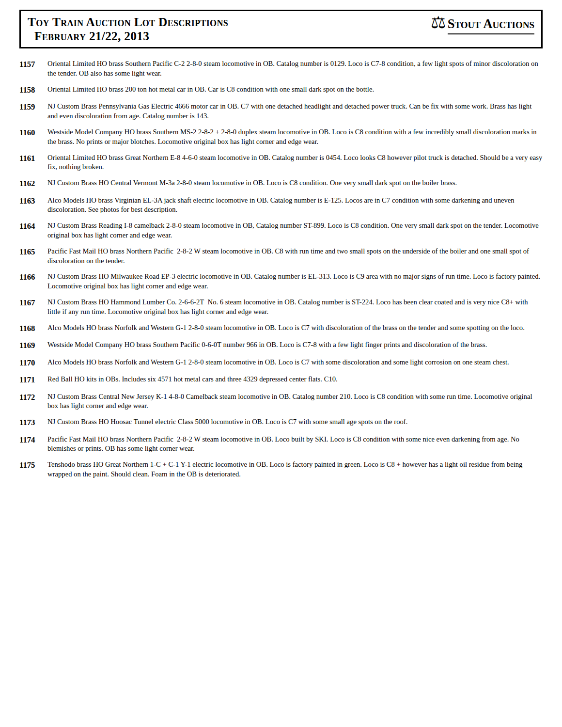Toy Train Auction Lot Descriptions
February 21/22, 2013
⚖
Stout Auctions
| 1157 | Oriental Limited HO brass Southern Pacific C-2 2-8-0 steam locomotive in OB. Catalog number is 0129. Loco is C7-8 condition, a few light spots of minor discoloration on the tender. OB also has some light wear. |
| 1158 | Oriental Limited HO brass 200 ton hot metal car in OB. Car is C8 condition with one small dark spot on the bottle. |
| 1159 | NJ Custom Brass Pennsylvania Gas Electric 4666 motor car in OB. C7 with one detached headlight and detached power truck. Can be fix with some work. Brass has light and even discoloration from age. Catalog number is 143. |
| 1160 | Westside Model Company HO brass Southern MS-2 2-8-2 + 2-8-0 duplex steam locomotive in OB. Loco is C8 condition with a few incredibly small discoloration marks in the brass. No prints or major blotches. Locomotive original box has light corner and edge wear. |
| 1161 | Oriental Limited HO brass Great Northern E-8 4-6-0 steam locomotive in OB. Catalog number is 0454. Loco looks C8 however pilot truck is detached. Should be a very easy fix, nothing broken. |
| 1162 | NJ Custom Brass HO Central Vermont M-3a 2-8-0 steam locomotive in OB. Loco is C8 condition. One very small dark spot on the boiler brass. |
| 1163 | Alco Models HO brass Virginian EL-3A jack shaft electric locomotive in OB. Catalog number is E-125. Locos are in C7 condition with some darkening and uneven discoloration. See photos for best description. |
| 1164 | NJ Custom Brass Reading I-8 camelback 2-8-0 steam locomotive in OB, Catalog number ST-899. Loco is C8 condition. One very small dark spot on the tender. Locomotive original box has light corner and edge wear. |
| 1165 | Pacific Fast Mail HO brass Northern Pacific 2-8-2 W steam locomotive in OB. C8 with run time and two small spots on the underside of the boiler and one small spot of discoloration on the tender. |
| 1166 | NJ Custom Brass HO Milwaukee Road EP-3 electric locomotive in OB. Catalog number is EL-313. Loco is C9 area with no major signs of run time. Loco is factory painted. Locomotive original box has light corner and edge wear. |
| 1167 | NJ Custom Brass HO Hammond Lumber Co. 2-6-6-2T No. 6 steam locomotive in OB. Catalog number is ST-224. Loco has been clear coated and is very nice C8+ with little if any run time. Locomotive original box has light corner and edge wear. |
| 1168 | Alco Models HO brass Norfolk and Western G-1 2-8-0 steam locomotive in OB. Loco is C7 with discoloration of the brass on the tender and some spotting on the loco. |
| 1169 | Westside Model Company HO brass Southern Pacific 0-6-0T number 966 in OB. Loco is C7-8 with a few light finger prints and discoloration of the brass. |
| 1170 | Alco Models HO brass Norfolk and Western G-1 2-8-0 steam locomotive in OB. Loco is C7 with some discoloration and some light corrosion on one steam chest. |
| 1171 | Red Ball HO kits in OBs. Includes six 4571 hot metal cars and three 4329 depressed center flats. C10. |
| 1172 | NJ Custom Brass Central New Jersey K-1 4-8-0 Camelback steam locomotive in OB. Catalog number 210. Loco is C8 condition with some run time. Locomotive original box has light corner and edge wear. |
| 1173 | NJ Custom Brass HO Hoosac Tunnel electric Class 5000 locomotive in OB. Loco is C7 with some small age spots on the roof. |
| 1174 | Pacific Fast Mail HO brass Northern Pacific 2-8-2 W steam locomotive in OB. Loco built by SKI. Loco is C8 condition with some nice even darkening from age. No blemishes or prints. OB has some light corner wear. |
| 1175 | Tenshodo brass HO Great Northern 1-C + C-1 Y-1 electric locomotive in OB. Loco is factory painted in green. Loco is C8 + however has a light oil residue from being wrapped on the paint. Should clean. Foam in the OB is deteriorated. |